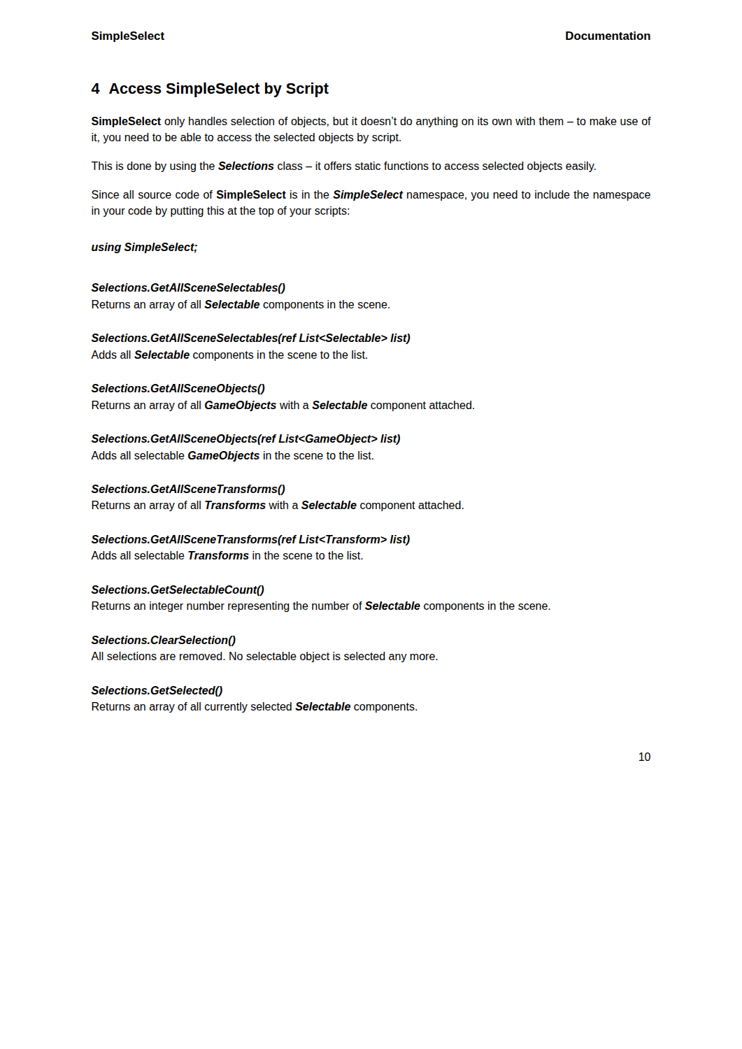SimpleSelect Documentation
4 Access SimpleSelect by Script
SimpleSelect only handles selection of objects, but it doesn’t do anything on its own with them – to make use of it, you need to be able to access the selected objects by script.
This is done by using the Selections class – it offers static functions to access selected objects easily.
Since all source code of SimpleSelect is in the SimpleSelect namespace, you need to include the namespace in your code by putting this at the top of your scripts:
using SimpleSelect;
Selections.GetAllSceneSelectables() Returns an array of all Selectable components in the scene.
Selections.GetAllSceneSelectables(ref List<Selectable> list) Adds all Selectable components in the scene to the list.
Selections.GetAllSceneObjects() Returns an array of all GameObjects with a Selectable component attached.
Selections.GetAllSceneObjects(ref List<GameObject> list) Adds all selectable GameObjects in the scene to the list.
Selections.GetAllSceneTransforms() Returns an array of all Transforms with a Selectable component attached.
Selections.GetAllSceneTransforms(ref List<Transform> list) Adds all selectable Transforms in the scene to the list.
Selections.GetSelectableCount() Returns an integer number representing the number of Selectable components in the scene.
Selections.ClearSelection() All selections are removed. No selectable object is selected any more.
Selections.GetSelected() Returns an array of all currently selected Selectable components.
10